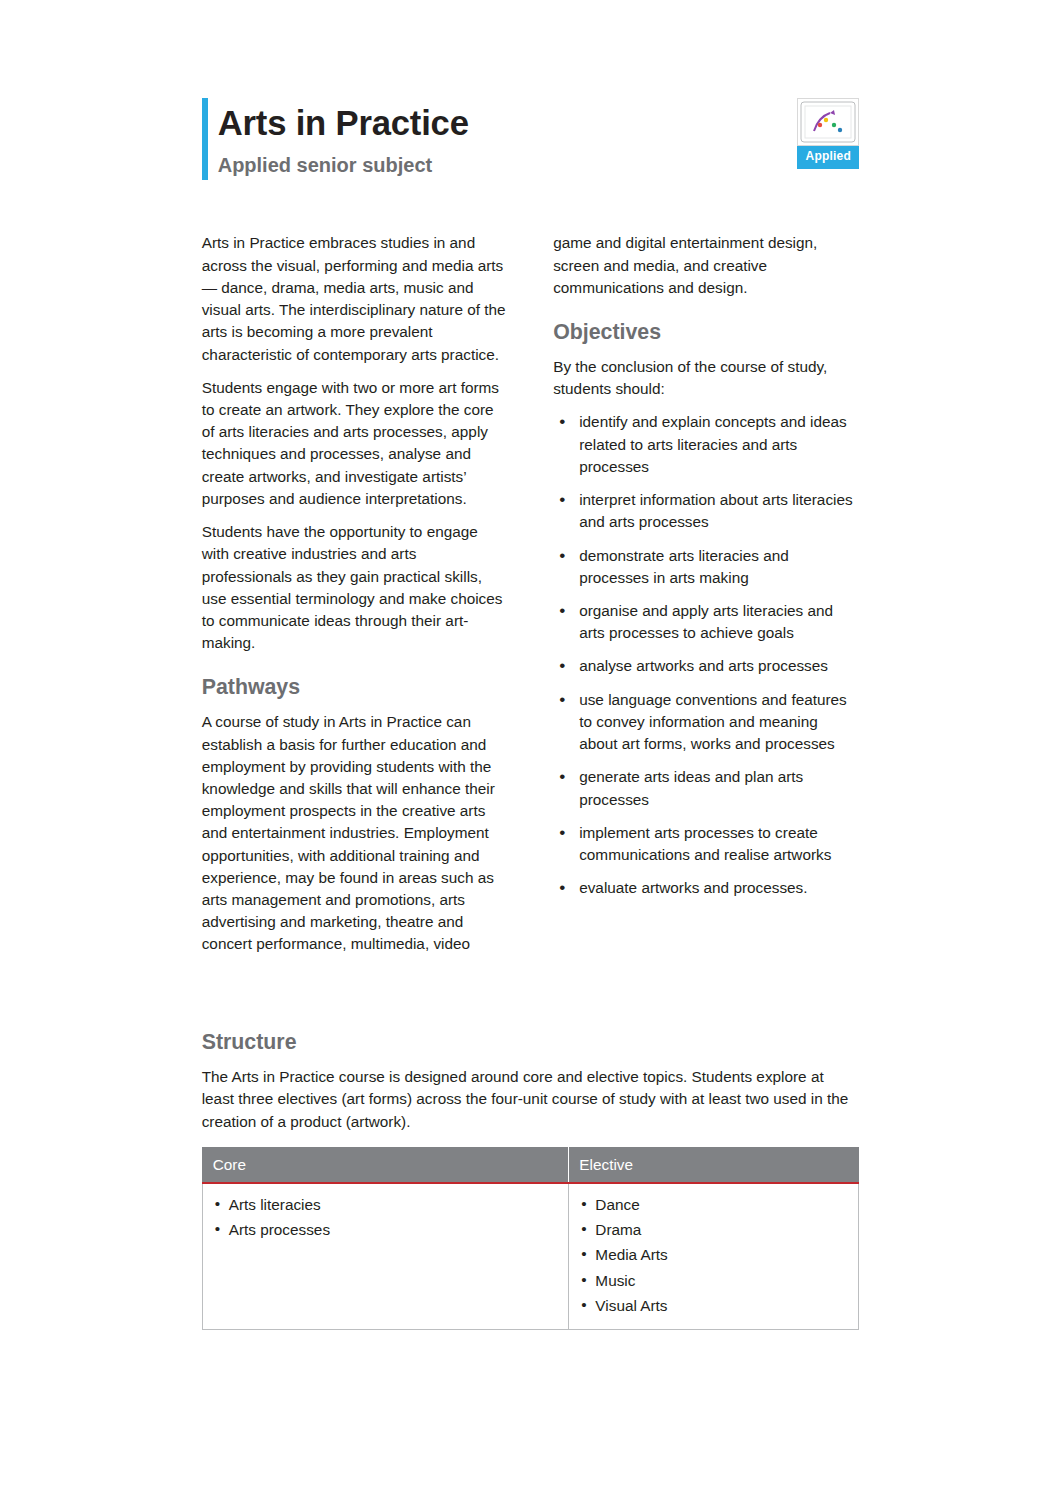Arts in Practice
Applied senior subject
Applied
Arts in Practice embraces studies in and across the visual, performing and media arts — dance, drama, media arts, music and visual arts. The interdisciplinary nature of the arts is becoming a more prevalent characteristic of contemporary arts practice.
Students engage with two or more art forms to create an artwork. They explore the core of arts literacies and arts processes, apply techniques and processes, analyse and create artworks, and investigate artists’ purposes and audience interpretations.
Students have the opportunity to engage with creative industries and arts professionals as they gain practical skills, use essential terminology and make choices to communicate ideas through their art-making.
Pathways
A course of study in Arts in Practice can establish a basis for further education and employment by providing students with the knowledge and skills that will enhance their employment prospects in the creative arts and entertainment industries. Employment opportunities, with additional training and experience, may be found in areas such as arts management and promotions, arts advertising and marketing, theatre and concert performance, multimedia, video
game and digital entertainment design, screen and media, and creative communications and design.
Objectives
By the conclusion of the course of study, students should:
identify and explain concepts and ideas related to arts literacies and arts processes
interpret information about arts literacies and arts processes
demonstrate arts literacies and processes in arts making
organise and apply arts literacies and arts processes to achieve goals
analyse artworks and arts processes
use language conventions and features to convey information and meaning about art forms, works and processes
generate arts ideas and plan arts processes
implement arts processes to create communications and realise artworks
evaluate artworks and processes.
Structure
The Arts in Practice course is designed around core and elective topics. Students explore at least three electives (art forms) across the four-unit course of study with at least two used in the creation of a product (artwork).
| Core | Elective |
| --- | --- |
| Arts literacies Arts processes | Dance Drama Media Arts Music Visual Arts |